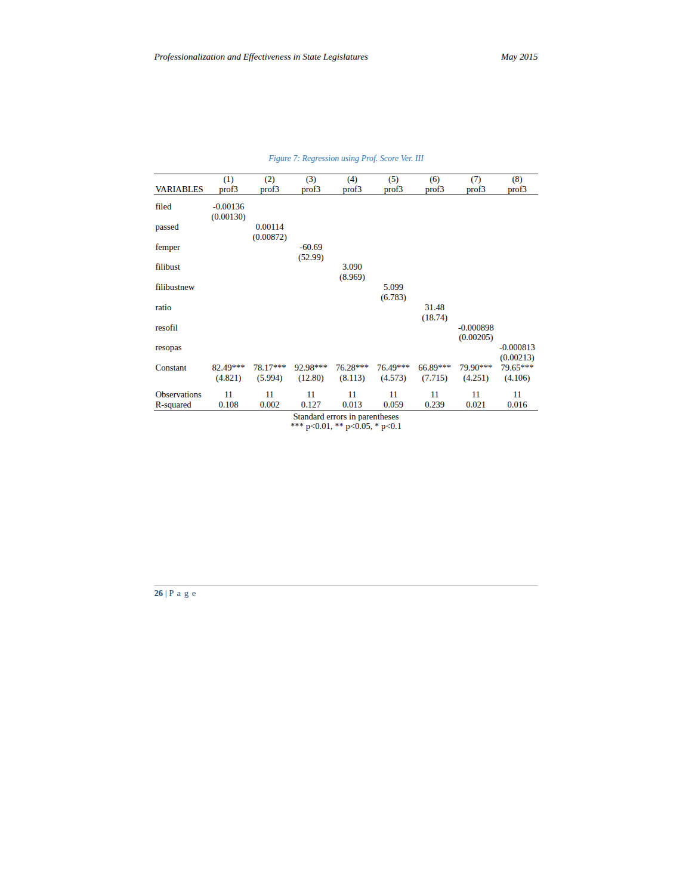Professionalization and Effectiveness in State Legislatures May 2015
Figure 7: Regression using Prof. Score Ver. III
| | (1) | (2) | (3) | (4) | (5) | (6) | (7) | (8) |
| --- | --- | --- | --- | --- | --- | --- | --- | --- |
| VARIABLES | prof3 | prof3 | prof3 | prof3 | prof3 | prof3 | prof3 | prof3 |
| filed | -0.00136 | | | | | | | |
| | (0.00130) | | | | | | | |
| passed | | 0.00114 | | | | | | |
| | | (0.00872) | | | | | | |
| femper | | | -60.69 | | | | | |
| | | | (52.99) | | | | | |
| filibust | | | | 3.090 | | | | |
| | | | | (8.969) | | | | |
| filibustnew | | | | | 5.099 | | | |
| | | | | | (6.783) | | | |
| ratio | | | | | | 31.48 | | |
| | | | | | | (18.74) | | |
| resofil | | | | | | | -0.000898 | |
| | | | | | | | (0.00205) | |
| resopas | | | | | | | | -0.000813 |
| | | | | | | | | (0.00213) |
| Constant | 82.49*** | 78.17*** | 92.98*** | 76.28*** | 76.49*** | 66.89*** | 79.90*** | 79.65*** |
| | (4.821) | (5.994) | (12.80) | (8.113) | (4.573) | (7.715) | (4.251) | (4.106) |
| Observations | 11 | 11 | 11 | 11 | 11 | 11 | 11 | 11 |
| R-squared | 0.108 | 0.002 | 0.127 | 0.013 | 0.059 | 0.239 | 0.021 | 0.016 |
Standard errors in parentheses
*** p<0.01, ** p<0.05, * p<0.1
26 | P a g e